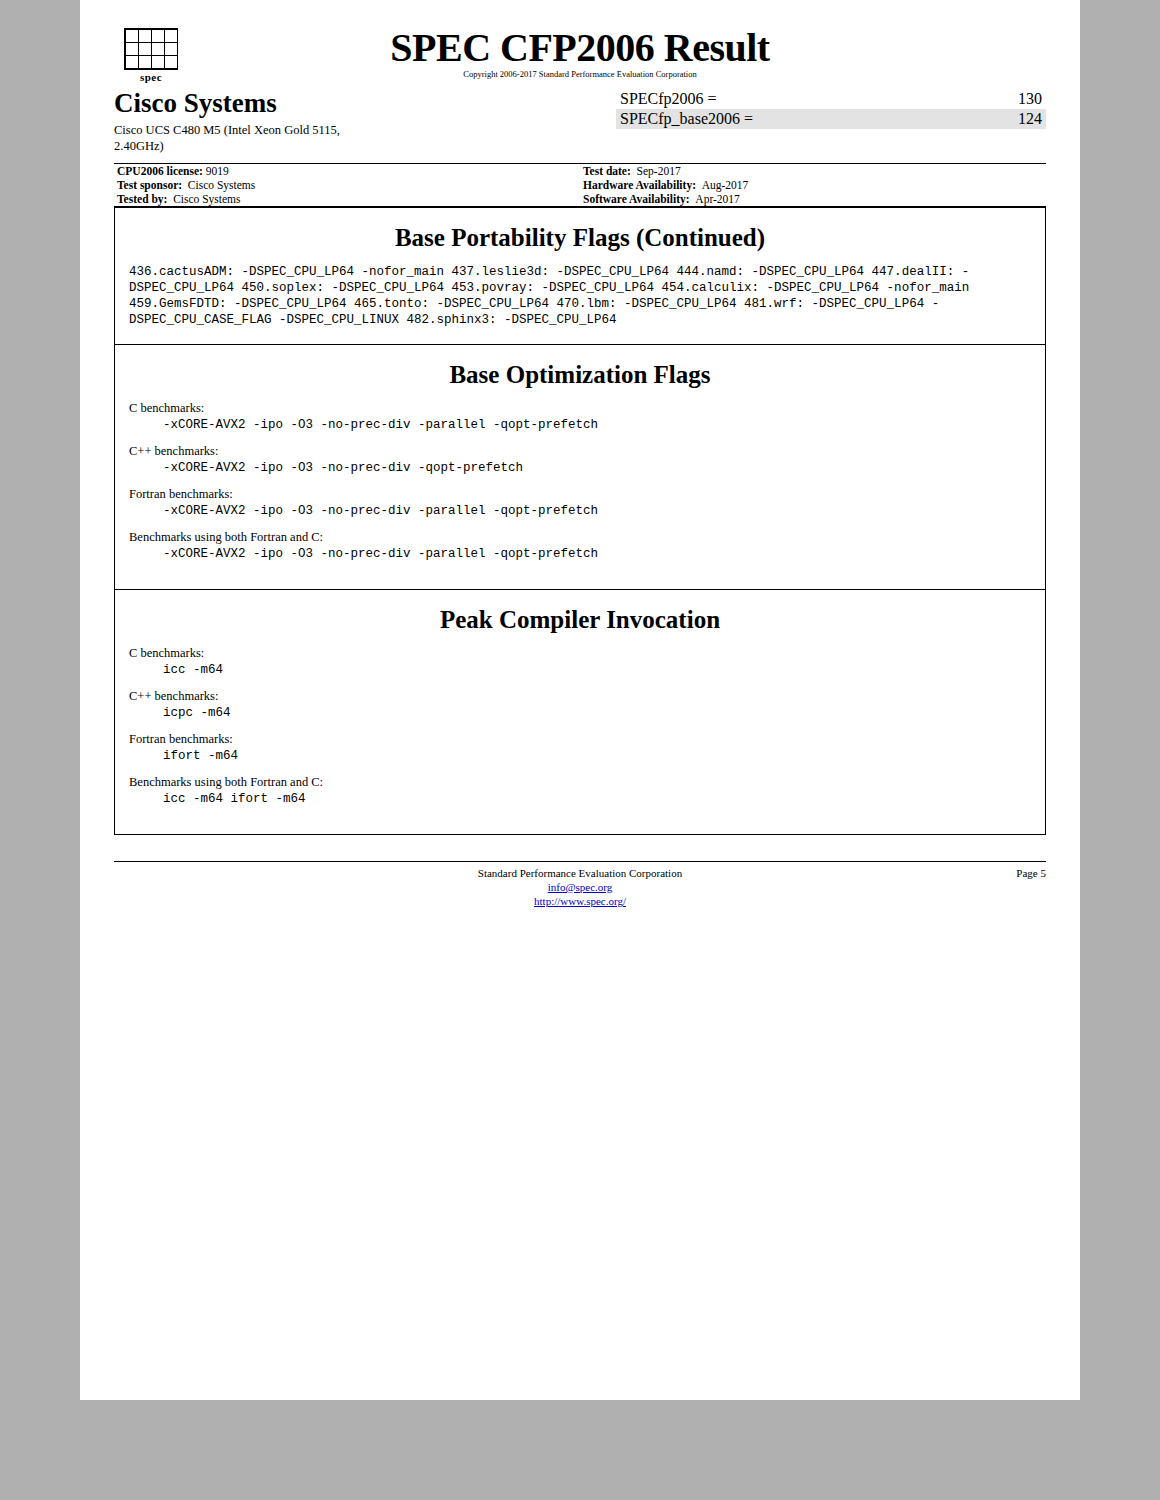spec
SPEC CFP2006 Result
Copyright 2006-2017 Standard Performance Evaluation Corporation
Cisco Systems
Cisco UCS C480 M5 (Intel Xeon Gold 5115,
2.40GHz)
| SPECfp2006 = | 130 |
| SPECfp_base2006 = | 124 |
| CPU2006 license: 9019 | Test date: Sep-2017 |
| Test sponsor: Cisco Systems | Hardware Availability: Aug-2017 |
| Tested by: Cisco Systems | Software Availability: Apr-2017 |
Base Portability Flags (Continued)
436.cactusADM: -DSPEC_CPU_LP64 -nofor_main 437.leslie3d: -DSPEC_CPU_LP64 444.namd: -DSPEC_CPU_LP64 447.dealII: -DSPEC_CPU_LP64 450.soplex: -DSPEC_CPU_LP64 453.povray: -DSPEC_CPU_LP64 454.calculix: -DSPEC_CPU_LP64 -nofor_main 459.GemsFDTD: -DSPEC_CPU_LP64 465.tonto: -DSPEC_CPU_LP64 470.lbm: -DSPEC_CPU_LP64 481.wrf: -DSPEC_CPU_LP64 -DSPEC_CPU_CASE_FLAG -DSPEC_CPU_LINUX 482.sphinx3: -DSPEC_CPU_LP64
Base Optimization Flags
C benchmarks:
-xCORE-AVX2 -ipo -O3 -no-prec-div -parallel -qopt-prefetch
C++ benchmarks:
-xCORE-AVX2 -ipo -O3 -no-prec-div -qopt-prefetch
Fortran benchmarks:
-xCORE-AVX2 -ipo -O3 -no-prec-div -parallel -qopt-prefetch
Benchmarks using both Fortran and C:
-xCORE-AVX2 -ipo -O3 -no-prec-div -parallel -qopt-prefetch
Peak Compiler Invocation
C benchmarks:
icc -m64
C++ benchmarks:
icpc -m64
Fortran benchmarks:
ifort -m64
Benchmarks using both Fortran and C:
icc -m64 ifort -m64
Standard Performance Evaluation Corporation
info@spec.org
http://www.spec.org/
Page 5